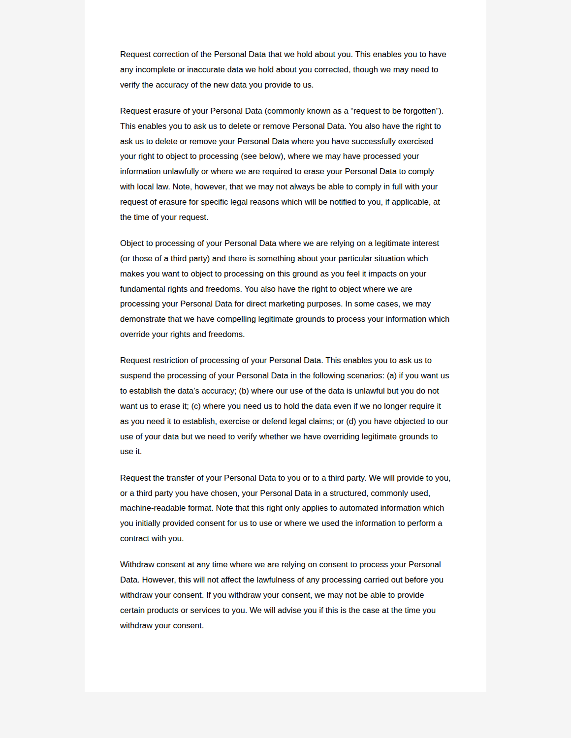Request correction of the Personal Data that we hold about you. This enables you to have any incomplete or inaccurate data we hold about you corrected, though we may need to verify the accuracy of the new data you provide to us.
Request erasure of your Personal Data (commonly known as a “request to be forgotten”). This enables you to ask us to delete or remove Personal Data. You also have the right to ask us to delete or remove your Personal Data where you have successfully exercised your right to object to processing (see below), where we may have processed your information unlawfully or where we are required to erase your Personal Data to comply with local law. Note, however, that we may not always be able to comply in full with your request of erasure for specific legal reasons which will be notified to you, if applicable, at the time of your request.
Object to processing of your Personal Data where we are relying on a legitimate interest (or those of a third party) and there is something about your particular situation which makes you want to object to processing on this ground as you feel it impacts on your fundamental rights and freedoms. You also have the right to object where we are processing your Personal Data for direct marketing purposes. In some cases, we may demonstrate that we have compelling legitimate grounds to process your information which override your rights and freedoms.
Request restriction of processing of your Personal Data. This enables you to ask us to suspend the processing of your Personal Data in the following scenarios: (a) if you want us to establish the data’s accuracy; (b) where our use of the data is unlawful but you do not want us to erase it; (c) where you need us to hold the data even if we no longer require it as you need it to establish, exercise or defend legal claims; or (d) you have objected to our use of your data but we need to verify whether we have overriding legitimate grounds to use it.
Request the transfer of your Personal Data to you or to a third party. We will provide to you, or a third party you have chosen, your Personal Data in a structured, commonly used, machine-readable format. Note that this right only applies to automated information which you initially provided consent for us to use or where we used the information to perform a contract with you.
Withdraw consent at any time where we are relying on consent to process your Personal Data. However, this will not affect the lawfulness of any processing carried out before you withdraw your consent. If you withdraw your consent, we may not be able to provide certain products or services to you. We will advise you if this is the case at the time you withdraw your consent.